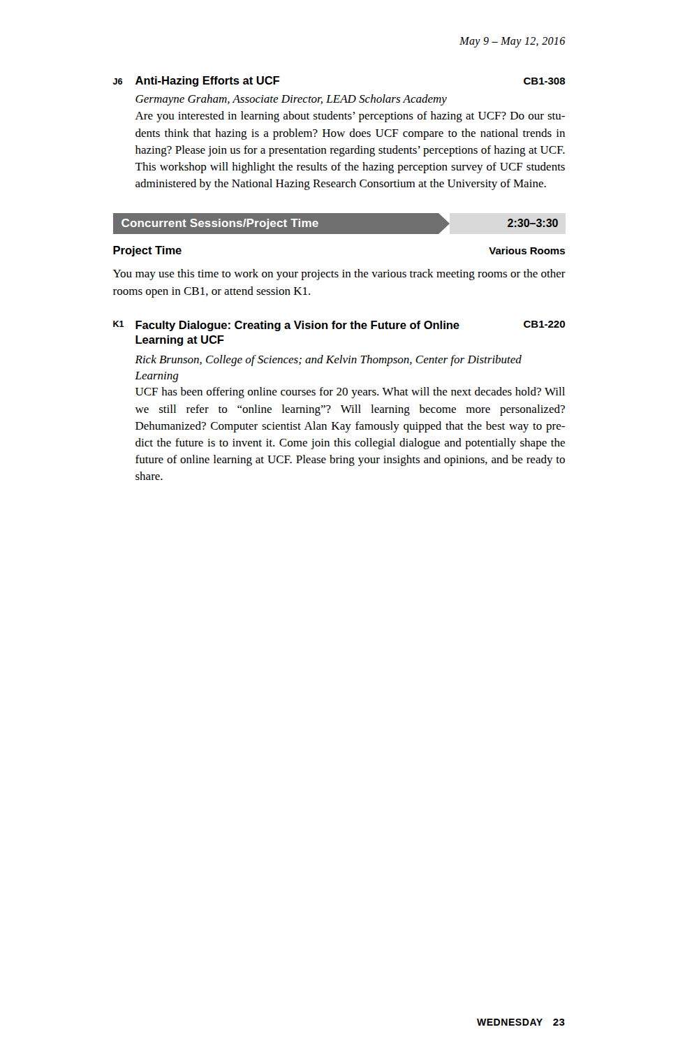May 9 – May 12, 2016
J6 Anti-Hazing Efforts at UCF CB1-308
Germayne Graham, Associate Director, LEAD Scholars Academy
Are you interested in learning about students’ perceptions of hazing at UCF? Do our students think that hazing is a problem? How does UCF compare to the national trends in hazing? Please join us for a presentation regarding students’ perceptions of hazing at UCF. This workshop will highlight the results of the hazing perception survey of UCF students administered by the National Hazing Research Consortium at the University of Maine.
Concurrent Sessions/Project Time
2:30–3:30
Project Time Various Rooms
You may use this time to work on your projects in the various track meeting rooms or the other rooms open in CB1, or attend session K1.
K1 Faculty Dialogue: Creating a Vision for the Future of Online Learning at UCF CB1-220
Rick Brunson, College of Sciences; and Kelvin Thompson, Center for Distributed Learning
UCF has been offering online courses for 20 years. What will the next decades hold? Will we still refer to “online learning”? Will learning become more personalized? Dehumanized? Computer scientist Alan Kay famously quipped that the best way to predict the future is to invent it. Come join this collegial dialogue and potentially shape the future of online learning at UCF. Please bring your insights and opinions, and be ready to share.
WEDNESDAY23